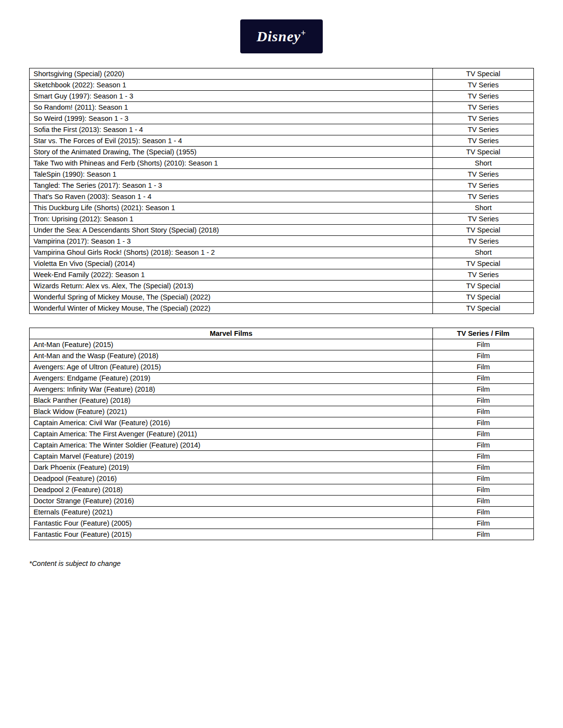Disney+
| Shortsgiving (Special) (2020) | TV Special |
| Sketchbook (2022): Season 1 | TV Series |
| Smart Guy (1997): Season 1 - 3 | TV Series |
| So Random! (2011): Season 1 | TV Series |
| So Weird (1999): Season 1 - 3 | TV Series |
| Sofia the First (2013): Season 1 - 4 | TV Series |
| Star vs. The Forces of Evil (2015): Season 1 - 4 | TV Series |
| Story of the Animated Drawing, The (Special) (1955) | TV Special |
| Take Two with Phineas and Ferb (Shorts) (2010): Season 1 | Short |
| TaleSpin (1990): Season 1 | TV Series |
| Tangled: The Series (2017): Season 1 - 3 | TV Series |
| That's So Raven (2003): Season 1 - 4 | TV Series |
| This Duckburg Life (Shorts) (2021): Season 1 | Short |
| Tron: Uprising (2012): Season 1 | TV Series |
| Under the Sea: A Descendants Short Story (Special) (2018) | TV Special |
| Vampirina (2017): Season 1 - 3 | TV Series |
| Vampirina Ghoul Girls Rock! (Shorts) (2018): Season 1 - 2 | Short |
| Violetta En Vivo (Special) (2014) | TV Special |
| Week-End Family (2022): Season 1 | TV Series |
| Wizards Return: Alex vs. Alex, The (Special) (2013) | TV Special |
| Wonderful Spring of Mickey Mouse, The (Special) (2022) | TV Special |
| Wonderful Winter of Mickey Mouse, The (Special) (2022) | TV Special |
| Marvel Films | TV Series / Film |
| --- | --- |
| Ant-Man (Feature) (2015) | Film |
| Ant-Man and the Wasp (Feature) (2018) | Film |
| Avengers: Age of Ultron (Feature) (2015) | Film |
| Avengers: Endgame (Feature) (2019) | Film |
| Avengers: Infinity War (Feature) (2018) | Film |
| Black Panther (Feature) (2018) | Film |
| Black Widow (Feature) (2021) | Film |
| Captain America: Civil War (Feature) (2016) | Film |
| Captain America: The First Avenger (Feature) (2011) | Film |
| Captain America: The Winter Soldier (Feature) (2014) | Film |
| Captain Marvel (Feature) (2019) | Film |
| Dark Phoenix (Feature) (2019) | Film |
| Deadpool (Feature) (2016) | Film |
| Deadpool 2 (Feature) (2018) | Film |
| Doctor Strange (Feature) (2016) | Film |
| Eternals (Feature) (2021) | Film |
| Fantastic Four (Feature) (2005) | Film |
| Fantastic Four (Feature) (2015) | Film |
*Content is subject to change